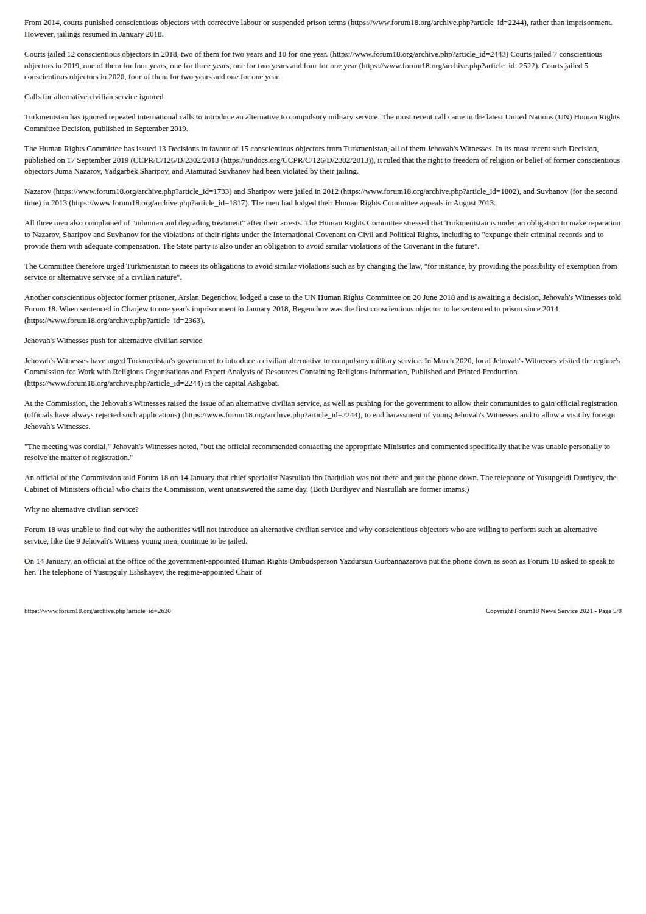From 2014, courts punished conscientious objectors with corrective labour or suspended prison terms (https://www.forum18.org/archive.php?article_id=2244), rather than imprisonment. However, jailings resumed in January 2018.
Courts jailed 12 conscientious objectors in 2018, two of them for two years and 10 for one year. (https://www.forum18.org/archive.php?article_id=2443) Courts jailed 7 conscientious objectors in 2019, one of them for four years, one for three years, one for two years and four for one year (https://www.forum18.org/archive.php?article_id=2522). Courts jailed 5 conscientious objectors in 2020, four of them for two years and one for one year.
Calls for alternative civilian service ignored
Turkmenistan has ignored repeated international calls to introduce an alternative to compulsory military service. The most recent call came in the latest United Nations (UN) Human Rights Committee Decision, published in September 2019.
The Human Rights Committee has issued 13 Decisions in favour of 15 conscientious objectors from Turkmenistan, all of them Jehovah's Witnesses. In its most recent such Decision, published on 17 September 2019 (CCPR/C/126/D/2302/2013 (https://undocs.org/CCPR/C/126/D/2302/2013)), it ruled that the right to freedom of religion or belief of former conscientious objectors Juma Nazarov, Yadgarbek Sharipov, and Atamurad Suvhanov had been violated by their jailing.
Nazarov (https://www.forum18.org/archive.php?article_id=1733) and Sharipov were jailed in 2012 (https://www.forum18.org/archive.php?article_id=1802), and Suvhanov (for the second time) in 2013 (https://www.forum18.org/archive.php?article_id=1817). The men had lodged their Human Rights Committee appeals in August 2013.
All three men also complained of "inhuman and degrading treatment" after their arrests. The Human Rights Committee stressed that Turkmenistan is under an obligation to make reparation to Nazarov, Sharipov and Suvhanov for the violations of their rights under the International Covenant on Civil and Political Rights, including to "expunge their criminal records and to provide them with adequate compensation. The State party is also under an obligation to avoid similar violations of the Covenant in the future".
The Committee therefore urged Turkmenistan to meets its obligations to avoid similar violations such as by changing the law, "for instance, by providing the possibility of exemption from service or alternative service of a civilian nature".
Another conscientious objector former prisoner, Arslan Begenchov, lodged a case to the UN Human Rights Committee on 20 June 2018 and is awaiting a decision, Jehovah's Witnesses told Forum 18. When sentenced in Charjew to one year's imprisonment in January 2018, Begenchov was the first conscientious objector to be sentenced to prison since 2014 (https://www.forum18.org/archive.php?article_id=2363).
Jehovah's Witnesses push for alternative civilian service
Jehovah's Witnesses have urged Turkmenistan's government to introduce a civilian alternative to compulsory military service. In March 2020, local Jehovah's Witnesses visited the regime's Commission for Work with Religious Organisations and Expert Analysis of Resources Containing Religious Information, Published and Printed Production (https://www.forum18.org/archive.php?article_id=2244) in the capital Ashgabat.
At the Commission, the Jehovah's Witnesses raised the issue of an alternative civilian service, as well as pushing for the government to allow their communities to gain official registration (officials have always rejected such applications) (https://www.forum18.org/archive.php?article_id=2244), to end harassment of young Jehovah's Witnesses and to allow a visit by foreign Jehovah's Witnesses.
"The meeting was cordial," Jehovah's Witnesses noted, "but the official recommended contacting the appropriate Ministries and commented specifically that he was unable personally to resolve the matter of registration."
An official of the Commission told Forum 18 on 14 January that chief specialist Nasrullah ibn Ibadullah was not there and put the phone down. The telephone of Yusupgeldi Durdiyev, the Cabinet of Ministers official who chairs the Commission, went unanswered the same day. (Both Durdiyev and Nasrullah are former imams.)
Why no alternative civilian service?
Forum 18 was unable to find out why the authorities will not introduce an alternative civilian service and why conscientious objectors who are willing to perform such an alternative service, like the 9 Jehovah's Witness young men, continue to be jailed.
On 14 January, an official at the office of the government-appointed Human Rights Ombudsperson Yazdursun Gurbannazarova put the phone down as soon as Forum 18 asked to speak to her. The telephone of Yusupguly Eshshayev, the regime-appointed Chair of
https://www.forum18.org/archive.php?article_id=2630
Copyright Forum18 News Service 2021 - Page 5/8